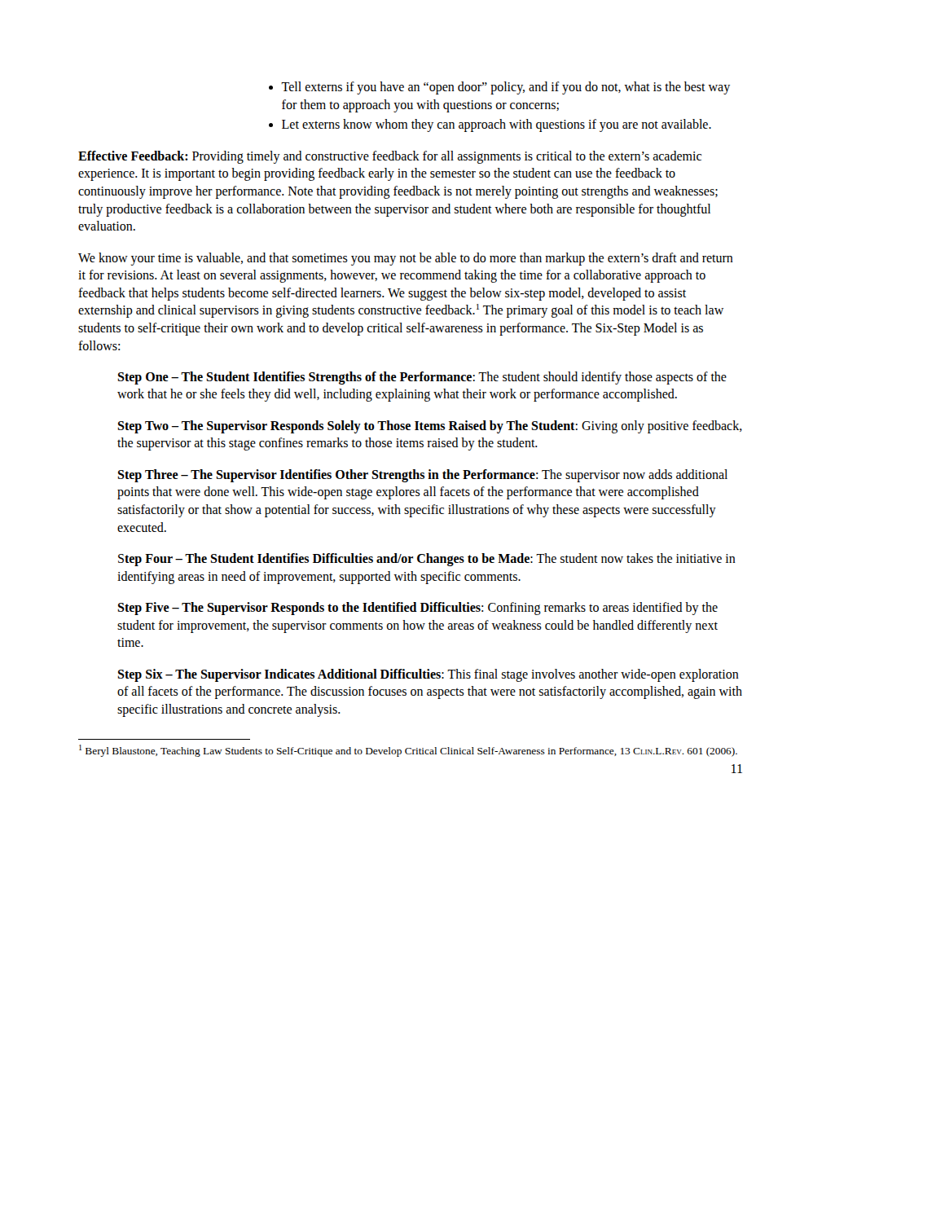Tell externs if you have an “open door” policy, and if you do not, what is the best way for them to approach you with questions or concerns;
Let externs know whom they can approach with questions if you are not available.
Effective Feedback: Providing timely and constructive feedback for all assignments is critical to the extern’s academic experience. It is important to begin providing feedback early in the semester so the student can use the feedback to continuously improve her performance. Note that providing feedback is not merely pointing out strengths and weaknesses; truly productive feedback is a collaboration between the supervisor and student where both are responsible for thoughtful evaluation.
We know your time is valuable, and that sometimes you may not be able to do more than markup the extern’s draft and return it for revisions. At least on several assignments, however, we recommend taking the time for a collaborative approach to feedback that helps students become self-directed learners. We suggest the below six-step model, developed to assist externship and clinical supervisors in giving students constructive feedback.1 The primary goal of this model is to teach law students to self-critique their own work and to develop critical self-awareness in performance. The Six-Step Model is as follows:
Step One – The Student Identifies Strengths of the Performance: The student should identify those aspects of the work that he or she feels they did well, including explaining what their work or performance accomplished.
Step Two – The Supervisor Responds Solely to Those Items Raised by The Student: Giving only positive feedback, the supervisor at this stage confines remarks to those items raised by the student.
Step Three – The Supervisor Identifies Other Strengths in the Performance: The supervisor now adds additional points that were done well. This wide-open stage explores all facets of the performance that were accomplished satisfactorily or that show a potential for success, with specific illustrations of why these aspects were successfully executed.
Step Four – The Student Identifies Difficulties and/or Changes to be Made: The student now takes the initiative in identifying areas in need of improvement, supported with specific comments.
Step Five – The Supervisor Responds to the Identified Difficulties: Confining remarks to areas identified by the student for improvement, the supervisor comments on how the areas of weakness could be handled differently next time.
Step Six – The Supervisor Indicates Additional Difficulties: This final stage involves another wide-open exploration of all facets of the performance. The discussion focuses on aspects that were not satisfactorily accomplished, again with specific illustrations and concrete analysis.
1 Beryl Blaustone, Teaching Law Students to Self-Critique and to Develop Critical Clinical Self-Awareness in Performance, 13 Clin.L.Rev. 601 (2006).
11